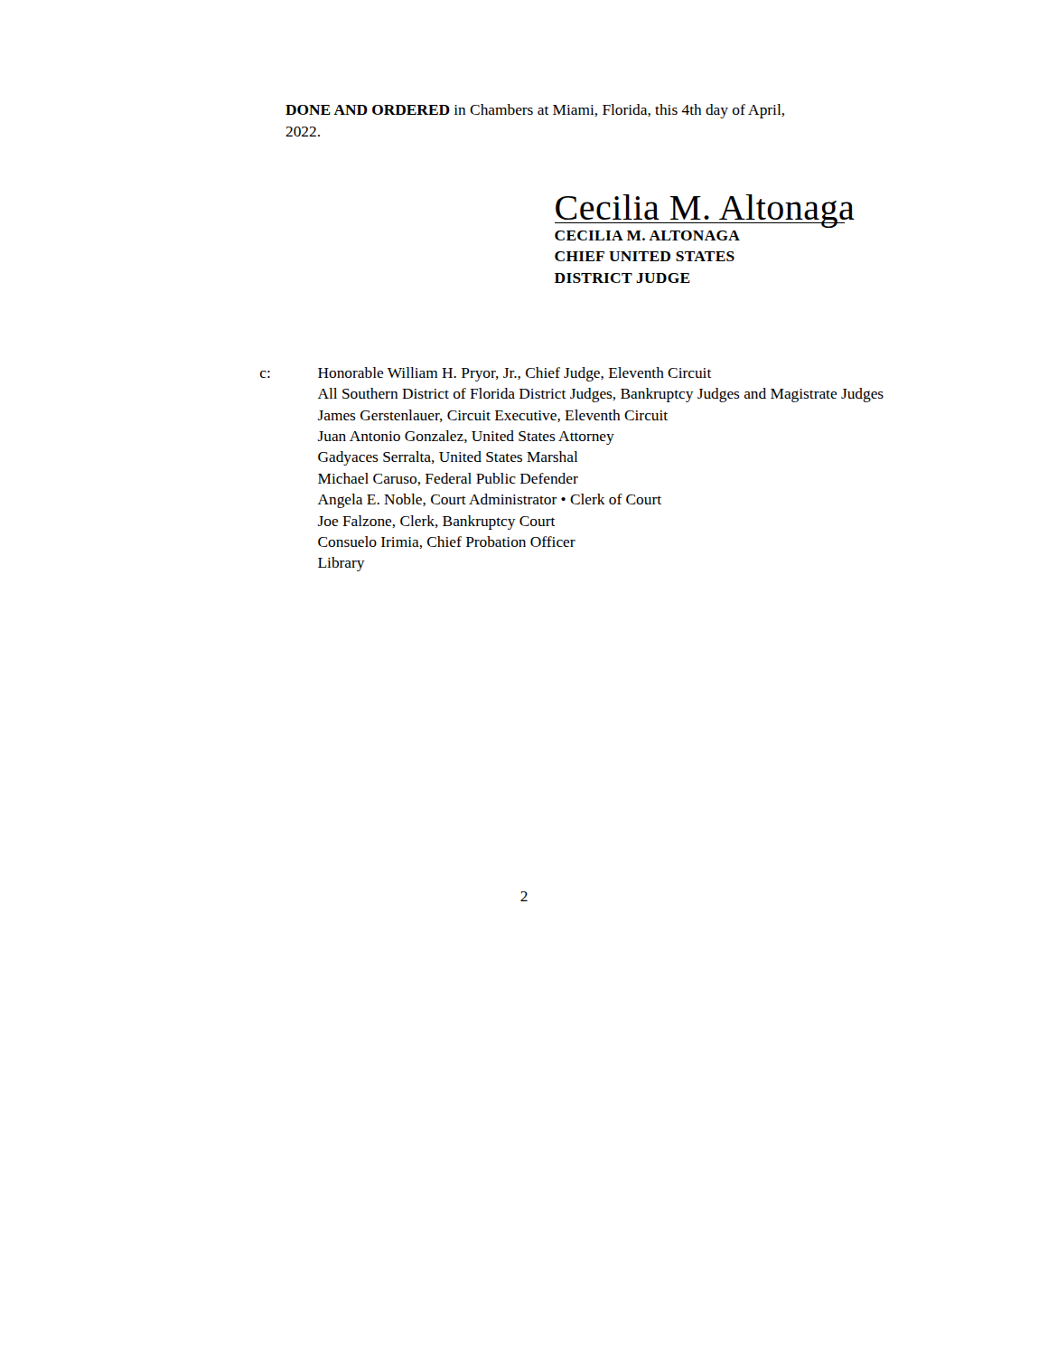DONE AND ORDERED in Chambers at Miami, Florida, this 4th day of April, 2022.
Cecilia M. Altonaga
CECILIA M. ALTONAGA
CHIEF UNITED STATES DISTRICT JUDGE
c:
Honorable William H. Pryor, Jr., Chief Judge, Eleventh Circuit
All Southern District of Florida District Judges, Bankruptcy Judges and Magistrate Judges
James Gerstenlauer, Circuit Executive, Eleventh Circuit
Juan Antonio Gonzalez, United States Attorney
Gadyaces Serralta, United States Marshal
Michael Caruso, Federal Public Defender
Angela E. Noble, Court Administrator • Clerk of Court
Joe Falzone, Clerk, Bankruptcy Court
Consuelo Irimia, Chief Probation Officer
Library
2